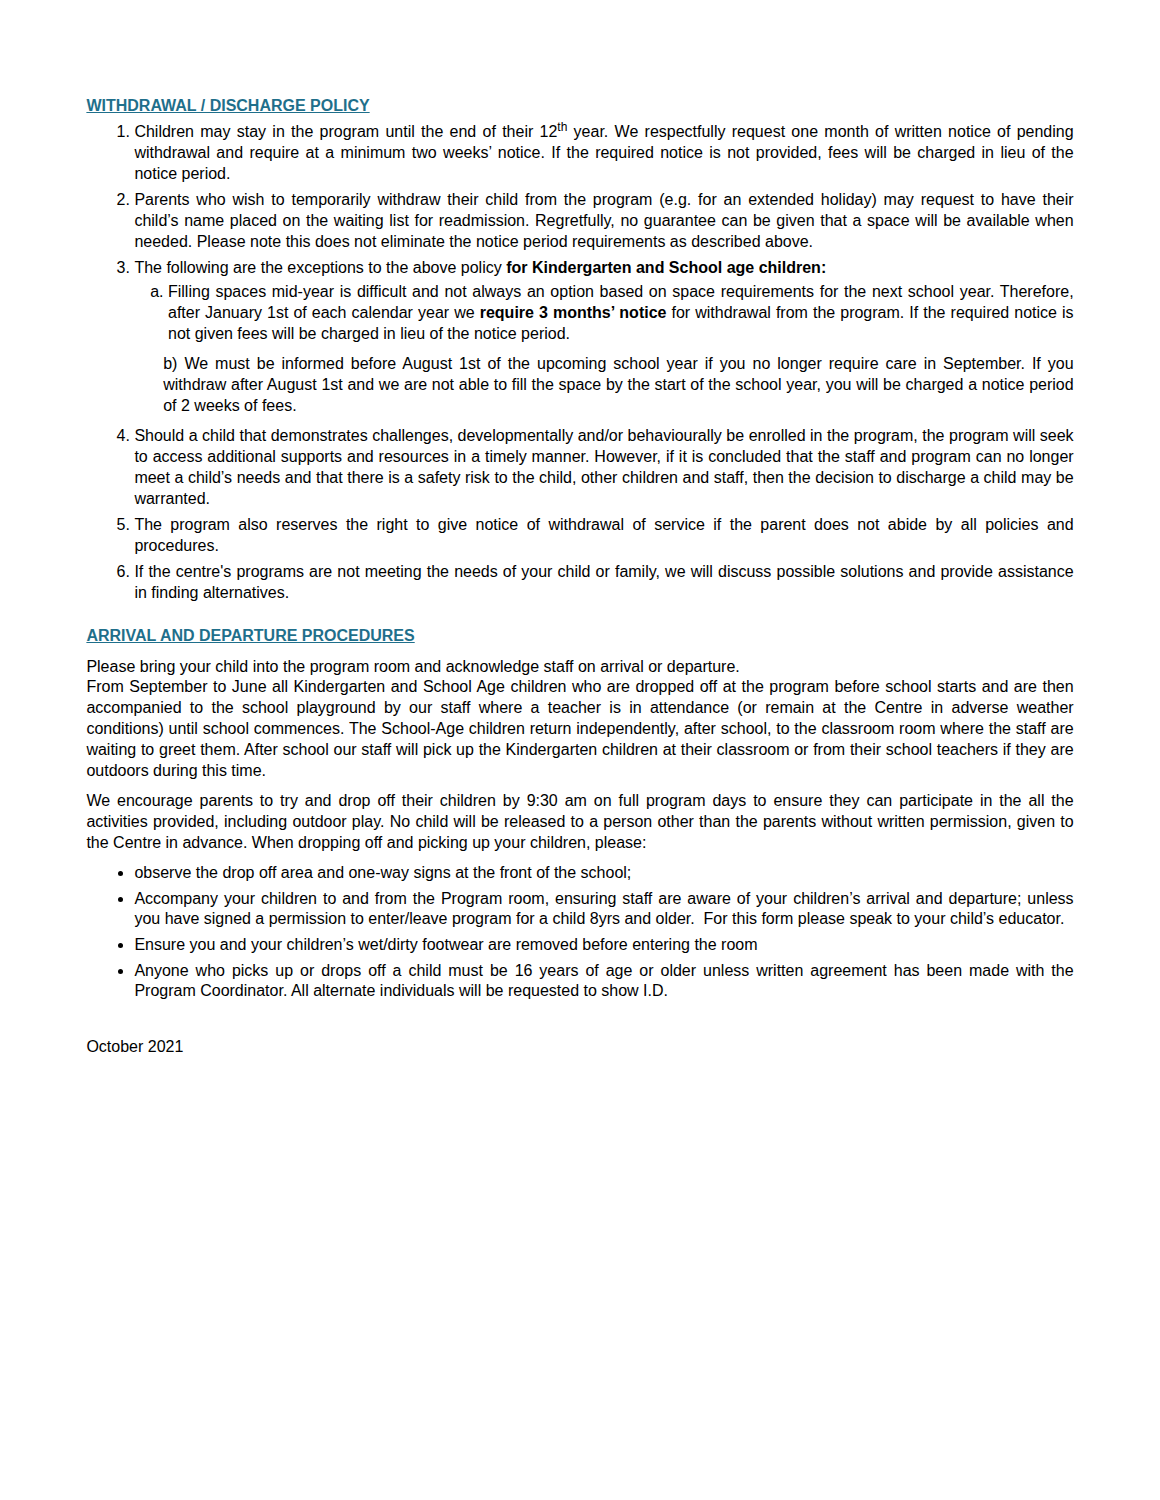WITHDRAWAL / DISCHARGE POLICY
Children may stay in the program until the end of their 12th year. We respectfully request one month of written notice of pending withdrawal and require at a minimum two weeks’ notice. If the required notice is not provided, fees will be charged in lieu of the notice period.
Parents who wish to temporarily withdraw their child from the program (e.g. for an extended holiday) may request to have their child’s name placed on the waiting list for readmission. Regretfully, no guarantee can be given that a space will be available when needed. Please note this does not eliminate the notice period requirements as described above.
The following are the exceptions to the above policy for Kindergarten and School age children:
Filling spaces mid-year is difficult and not always an option based on space requirements for the next school year. Therefore, after January 1st of each calendar year we require 3 months’ notice for withdrawal from the program. If the required notice is not given fees will be charged in lieu of the notice period.
b) We must be informed before August 1st of the upcoming school year if you no longer require care in September. If you withdraw after August 1st and we are not able to fill the space by the start of the school year, you will be charged a notice period of 2 weeks of fees.
Should a child that demonstrates challenges, developmentally and/or behaviourally be enrolled in the program, the program will seek to access additional supports and resources in a timely manner. However, if it is concluded that the staff and program can no longer meet a child’s needs and that there is a safety risk to the child, other children and staff, then the decision to discharge a child may be warranted.
The program also reserves the right to give notice of withdrawal of service if the parent does not abide by all policies and procedures.
If the centre's programs are not meeting the needs of your child or family, we will discuss possible solutions and provide assistance in finding alternatives.
ARRIVAL AND DEPARTURE PROCEDURES
Please bring your child into the program room and acknowledge staff on arrival or departure.
From September to June all Kindergarten and School Age children who are dropped off at the program before school starts and are then accompanied to the school playground by our staff where a teacher is in attendance (or remain at the Centre in adverse weather conditions) until school commences. The School-Age children return independently, after school, to the classroom room where the staff are waiting to greet them. After school our staff will pick up the Kindergarten children at their classroom or from their school teachers if they are outdoors during this time.
We encourage parents to try and drop off their children by 9:30 am on full program days to ensure they can participate in the all the activities provided, including outdoor play. No child will be released to a person other than the parents without written permission, given to the Centre in advance. When dropping off and picking up your children, please:
observe the drop off area and one-way signs at the front of the school;
Accompany your children to and from the Program room, ensuring staff are aware of your children’s arrival and departure; unless you have signed a permission to enter/leave program for a child 8yrs and older. For this form please speak to your child’s educator.
Ensure you and your children’s wet/dirty footwear are removed before entering the room
Anyone who picks up or drops off a child must be 16 years of age or older unless written agreement has been made with the Program Coordinator. All alternate individuals will be requested to show I.D.
October 2021